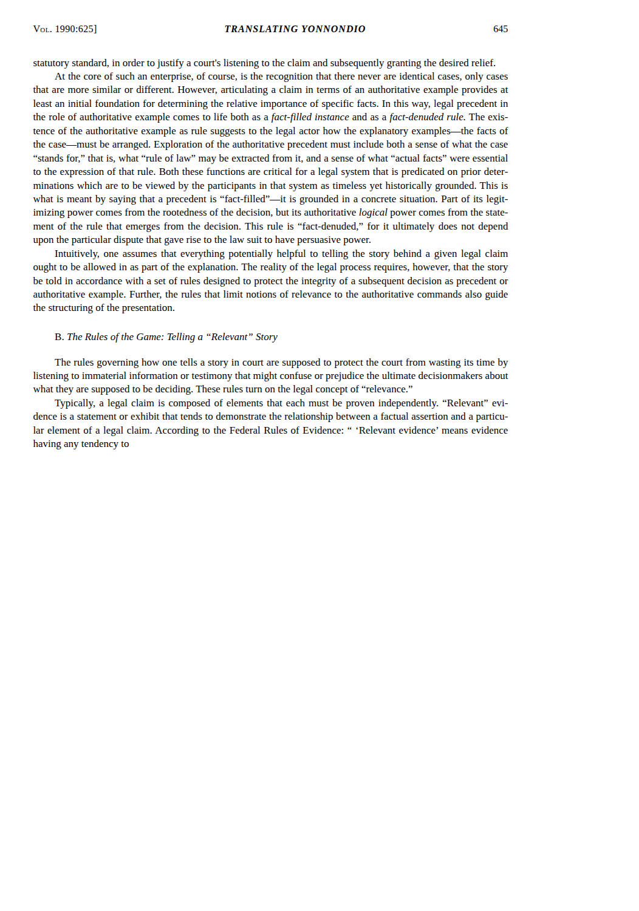Vol. 1990:625] Translating Yonnondio 645
statutory standard, in order to justify a court's listening to the claim and subsequently granting the desired relief.
At the core of such an enterprise, of course, is the recognition that there never are identical cases, only cases that are more similar or different. However, articulating a claim in terms of an authoritative example provides at least an initial foundation for determining the relative importance of specific facts. In this way, legal precedent in the role of authoritative example comes to life both as a fact-filled instance and as a fact-denuded rule. The existence of the authoritative example as rule suggests to the legal actor how the explanatory examples—the facts of the case—must be arranged. Exploration of the authoritative precedent must include both a sense of what the case “stands for,” that is, what “rule of law” may be extracted from it, and a sense of what “actual facts” were essential to the expression of that rule. Both these functions are critical for a legal system that is predicated on prior determinations which are to be viewed by the participants in that system as timeless yet historically grounded. This is what is meant by saying that a precedent is “fact-filled”—it is grounded in a concrete situation. Part of its legitimizing power comes from the rootedness of the decision, but its authoritative logical power comes from the statement of the rule that emerges from the decision. This rule is “fact-denuded,” for it ultimately does not depend upon the particular dispute that gave rise to the law suit to have persuasive power.
Intuitively, one assumes that everything potentially helpful to telling the story behind a given legal claim ought to be allowed in as part of the explanation. The reality of the legal process requires, however, that the story be told in accordance with a set of rules designed to protect the integrity of a subsequent decision as precedent or authoritative example. Further, the rules that limit notions of relevance to the authoritative commands also guide the structuring of the presentation.
B. The Rules of the Game: Telling a “Relevant” Story
The rules governing how one tells a story in court are supposed to protect the court from wasting its time by listening to immaterial information or testimony that might confuse or prejudice the ultimate decisionmakers about what they are supposed to be deciding. These rules turn on the legal concept of “relevance.”
Typically, a legal claim is composed of elements that each must be proven independently. “Relevant” evidence is a statement or exhibit that tends to demonstrate the relationship between a factual assertion and a particular element of a legal claim. According to the Federal Rules of Evidence: “ ‘Relevant evidence’ means evidence having any tendency to